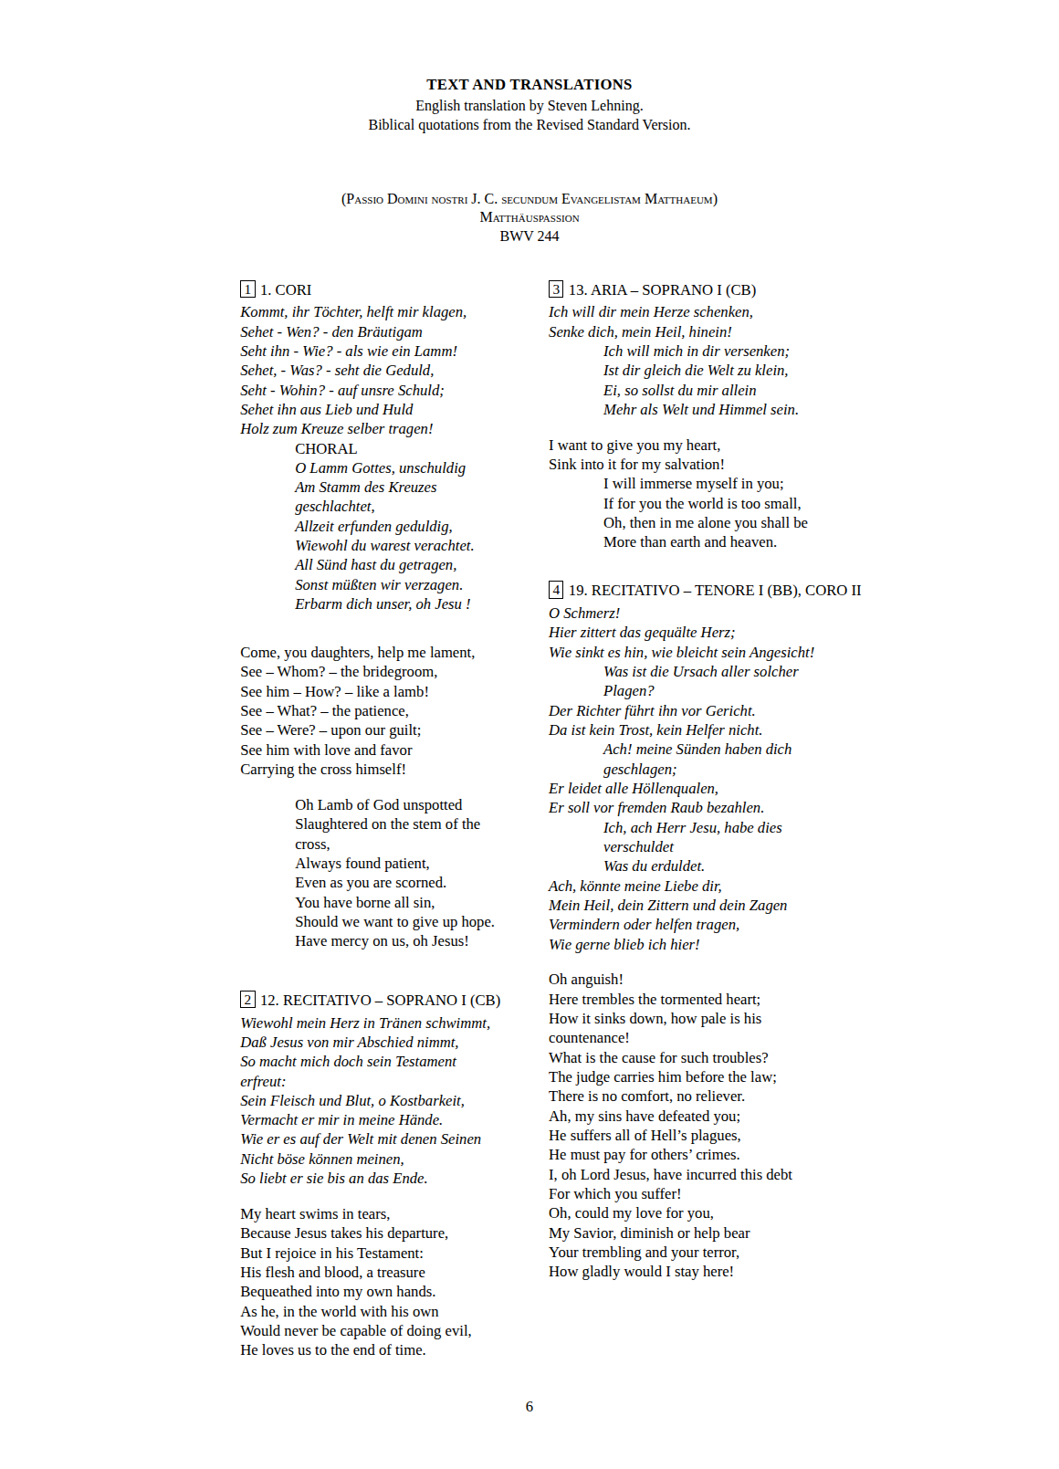TEXT AND TRANSLATIONS
English translation by Steven Lehning.
Biblical quotations from the Revised Standard Version.
(Passio Domini nostri J. C. secundum Evangelistam Matthaeum)
Matthäuspassion
BWV 244
11. CORI
Kommt, ihr Töchter, helft mir klagen,
Sehet - Wen? - den Bräutigam
Seht ihn - Wie? - als wie ein Lamm!
Sehet, - Was? - seht die Geduld,
Seht - Wohin? - auf unsre Schuld;
Sehet ihn aus Lieb und Huld
Holz zum Kreuze selber tragen!
CHORAL
O Lamm Gottes, unschuldig
Am Stamm des Kreuzes geschlachtet,
Allzeit erfunden geduldig,
Wiewohl du warest verachtet.
All Sünd hast du getragen,
Sonst müßten wir verzagen.
Erbarm dich unser, oh Jesu !
Come, you daughters, help me lament,
See – Whom? – the bridegroom,
See him – How? – like a lamb!
See – What? – the patience,
See – Were? – upon our guilt;
See him with love and favor
Carrying the cross himself!
Oh Lamb of God unspotted
Slaughtered on the stem of the cross,
Always found patient,
Even as you are scorned.
You have borne all sin,
Should we want to give up hope.
Have mercy on us, oh Jesus!
212. RECITATIVO – SOPRANO I (CB)
Wiewohl mein Herz in Tränen schwimmt,
Daß Jesus von mir Abschied nimmt,
So macht mich doch sein Testament erfreut:
Sein Fleisch und Blut, o Kostbarkeit,
Vermacht er mir in meine Hände.
Wie er es auf der Welt mit denen Seinen
Nicht böse können meinen,
So liebt er sie bis an das Ende.
My heart swims in tears,
Because Jesus takes his departure,
But I rejoice in his Testament:
His flesh and blood, a treasure
Bequeathed into my own hands.
As he, in the world with his own
Would never be capable of doing evil,
He loves us to the end of time.
313. ARIA – SOPRANO I (CB)
Ich will dir mein Herze schenken,
Senke dich, mein Heil, hinein!
Ich will mich in dir versenken;
Ist dir gleich die Welt zu klein,
Ei, so sollst du mir allein
Mehr als Welt und Himmel sein.
I want to give you my heart,
Sink into it for my salvation!
I will immerse myself in you;
If for you the world is too small,
Oh, then in me alone you shall be
More than earth and heaven.
419. RECITATIVO – TENORE I (BB), CORO II
O Schmerz!
Hier zittert das gequälte Herz;
Wie sinkt es hin, wie bleicht sein Angesicht!
Was ist die Ursach aller solcher Plagen?
Der Richter führt ihn vor Gericht.
Da ist kein Trost, kein Helfer nicht.
Ach! meine Sünden haben dich geschlagen;
Er leidet alle Höllenqualen,
Er soll vor fremden Raub bezahlen.
Ich, ach Herr Jesu, habe dies verschuldet
Was du erduldet.
Ach, könnte meine Liebe dir,
Mein Heil, dein Zittern und dein Zagen
Vermindern oder helfen tragen,
Wie gerne blieb ich hier!
Oh anguish!
Here trembles the tormented heart;
How it sinks down, how pale is his countenance!
What is the cause for such troubles?
The judge carries him before the law;
There is no comfort, no reliever.
Ah, my sins have defeated you;
He suffers all of Hell’s plagues,
He must pay for others’ crimes.
I, oh Lord Jesus, have incurred this debt
For which you suffer!
Oh, could my love for you,
My Savior, diminish or help bear
Your trembling and your terror,
How gladly would I stay here!
6